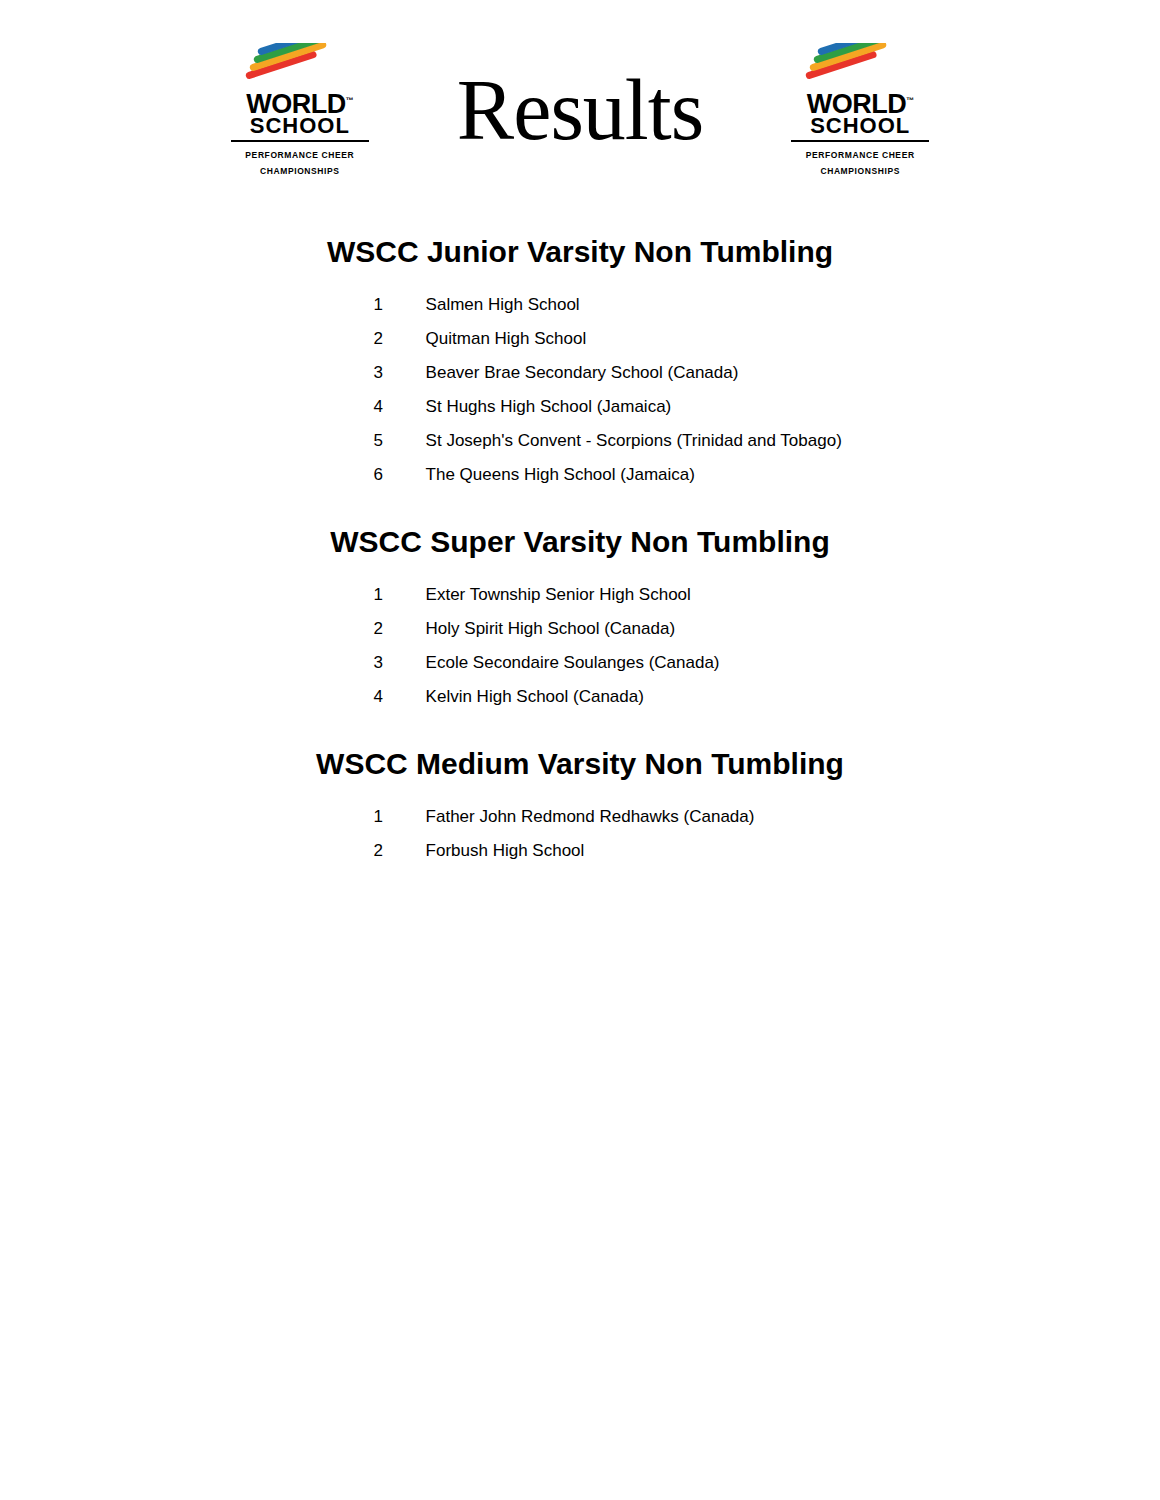WORLD™ SCHOOL
Performance Cheer
Championships
Results
WORLD™ SCHOOL
Performance Cheer
Championships
WSCC Junior Varsity Non Tumbling
1 Salmen High School
2 Quitman High School
3 Beaver Brae Secondary School (Canada)
4 St Hughs High School (Jamaica)
5 St Joseph's Convent - Scorpions (Trinidad and Tobago)
6 The Queens High School (Jamaica)
WSCC Super Varsity Non Tumbling
1 Exter Township Senior High School
2 Holy Spirit High School (Canada)
3 Ecole Secondaire Soulanges (Canada)
4 Kelvin High School (Canada)
WSCC Medium Varsity Non Tumbling
1 Father John Redmond Redhawks (Canada)
2 Forbush High School